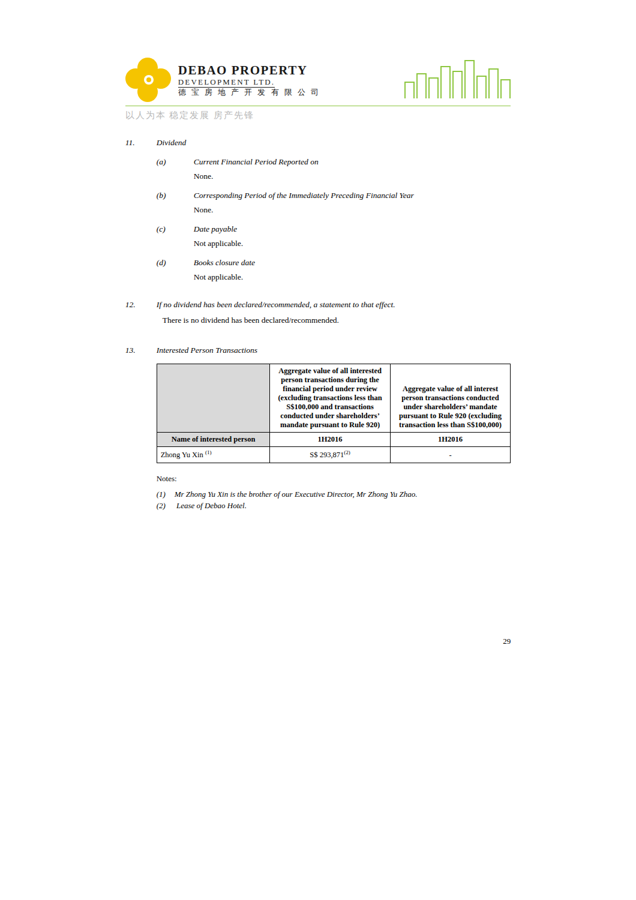DEBAO PROPERTY
DEVELOPMENT LTD.
德 宝 房 地 产 开 发 有 限 公 司
以人为本 稳定发展 房产先锋
11.
Dividend
(a)
Current Financial Period Reported on
None.
(b)
Corresponding Period of the Immediately Preceding Financial Year
None.
(c)
Date payable
Not applicable.
(d)
Books closure date
Not applicable.
12.
If no dividend has been declared/recommended, a statement to that effect.
There is no dividend has been declared/recommended.
13.
Interested Person Transactions
| | Aggregate value of all interested person transactions during the financial period under review (excluding transactions less than S$100,000 and transactions conducted under shareholders’ mandate pursuant to Rule 920) | Aggregate value of all interest person transactions conducted under shareholders’ mandate pursuant to Rule 920 (excluding transaction less than S$100,000) |
| --- | --- | --- |
| Name of interested person | 1H2016 | 1H2016 |
| Zhong Yu Xin (1) | S$ 293,871 (2) | - |
Notes:
(1) Mr Zhong Yu Xin is the brother of our Executive Director, Mr Zhong Yu Zhao.
(2) Lease of Debao Hotel.
29